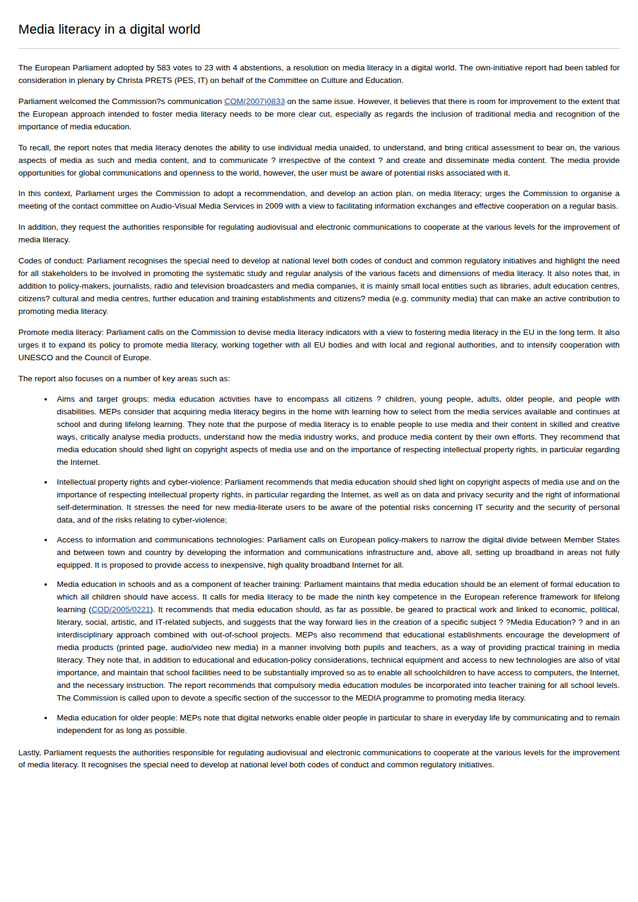Media literacy in a digital world
The European Parliament adopted by 583 votes to 23 with 4 abstentions, a resolution on media literacy in a digital world. The own-initiative report had been tabled for consideration in plenary by Christa PRETS (PES, IT) on behalf of the Committee on Culture and Education.
Parliament welcomed the Commission?s communication COM(2007)0833 on the same issue. However, it believes that there is room for improvement to the extent that the European approach intended to foster media literacy needs to be more clear cut, especially as regards the inclusion of traditional media and recognition of the importance of media education.
To recall, the report notes that media literacy denotes the ability to use individual media unaided, to understand, and bring critical assessment to bear on, the various aspects of media as such and media content, and to communicate ? irrespective of the context ? and create and disseminate media content. The media provide opportunities for global communications and openness to the world, however, the user must be aware of potential risks associated with it.
In this context, Parliament urges the Commission to adopt a recommendation, and develop an action plan, on media literacy; urges the Commission to organise a meeting of the contact committee on Audio-Visual Media Services in 2009 with a view to facilitating information exchanges and effective cooperation on a regular basis.
In addition, they request the authorities responsible for regulating audiovisual and electronic communications to cooperate at the various levels for the improvement of media literacy.
Codes of conduct: Parliament recognises the special need to develop at national level both codes of conduct and common regulatory initiatives and highlight the need for all stakeholders to be involved in promoting the systematic study and regular analysis of the various facets and dimensions of media literacy. It also notes that, in addition to policy-makers, journalists, radio and television broadcasters and media companies, it is mainly small local entities such as libraries, adult education centres, citizens? cultural and media centres, further education and training establishments and citizens? media (e.g. community media) that can make an active contribution to promoting media literacy.
Promote media literacy: Parliament calls on the Commission to devise media literacy indicators with a view to fostering media literacy in the EU in the long term. It also urges it to expand its policy to promote media literacy, working together with all EU bodies and with local and regional authorities, and to intensify cooperation with UNESCO and the Council of Europe.
The report also focuses on a number of key areas such as:
Aims and target groups: media education activities have to encompass all citizens ? children, young people, adults, older people, and people with disabilities. MEPs consider that acquiring media literacy begins in the home with learning how to select from the media services available and continues at school and during lifelong learning. They note that the purpose of media literacy is to enable people to use media and their content in skilled and creative ways, critically analyse media products, understand how the media industry works, and produce media content by their own efforts. They recommend that media education should shed light on copyright aspects of media use and on the importance of respecting intellectual property rights, in particular regarding the Internet.
Intellectual property rights and cyber-violence: Parliament recommends that media education should shed light on copyright aspects of media use and on the importance of respecting intellectual property rights, in particular regarding the Internet, as well as on data and privacy security and the right of informational self-determination. It stresses the need for new media-literate users to be aware of the potential risks concerning IT security and the security of personal data, and of the risks relating to cyber-violence;
Access to information and communications technologies: Parliament calls on European policy-makers to narrow the digital divide between Member States and between town and country by developing the information and communications infrastructure and, above all, setting up broadband in areas not fully equipped. It is proposed to provide access to inexpensive, high quality broadband Internet for all.
Media education in schools and as a component of teacher training: Parliament maintains that media education should be an element of formal education to which all children should have access. It calls for media literacy to be made the ninth key competence in the European reference framework for lifelong learning (COD/2005/0221). It recommends that media education should, as far as possible, be geared to practical work and linked to economic, political, literary, social, artistic, and IT-related subjects, and suggests that the way forward lies in the creation of a specific subject ? ?Media Education? ? and in an interdisciplinary approach combined with out-of-school projects. MEPs also recommend that educational establishments encourage the development of media products (printed page, audio/video new media) in a manner involving both pupils and teachers, as a way of providing practical training in media literacy. They note that, in addition to educational and education-policy considerations, technical equipment and access to new technologies are also of vital importance, and maintain that school facilities need to be substantially improved so as to enable all schoolchildren to have access to computers, the Internet, and the necessary instruction. The report recommends that compulsory media education modules be incorporated into teacher training for all school levels. The Commission is called upon to devote a specific section of the successor to the MEDIA programme to promoting media literacy.
Media education for older people: MEPs note that digital networks enable older people in particular to share in everyday life by communicating and to remain independent for as long as possible.
Lastly, Parliament requests the authorities responsible for regulating audiovisual and electronic communications to cooperate at the various levels for the improvement of media literacy. It recognises the special need to develop at national level both codes of conduct and common regulatory initiatives.